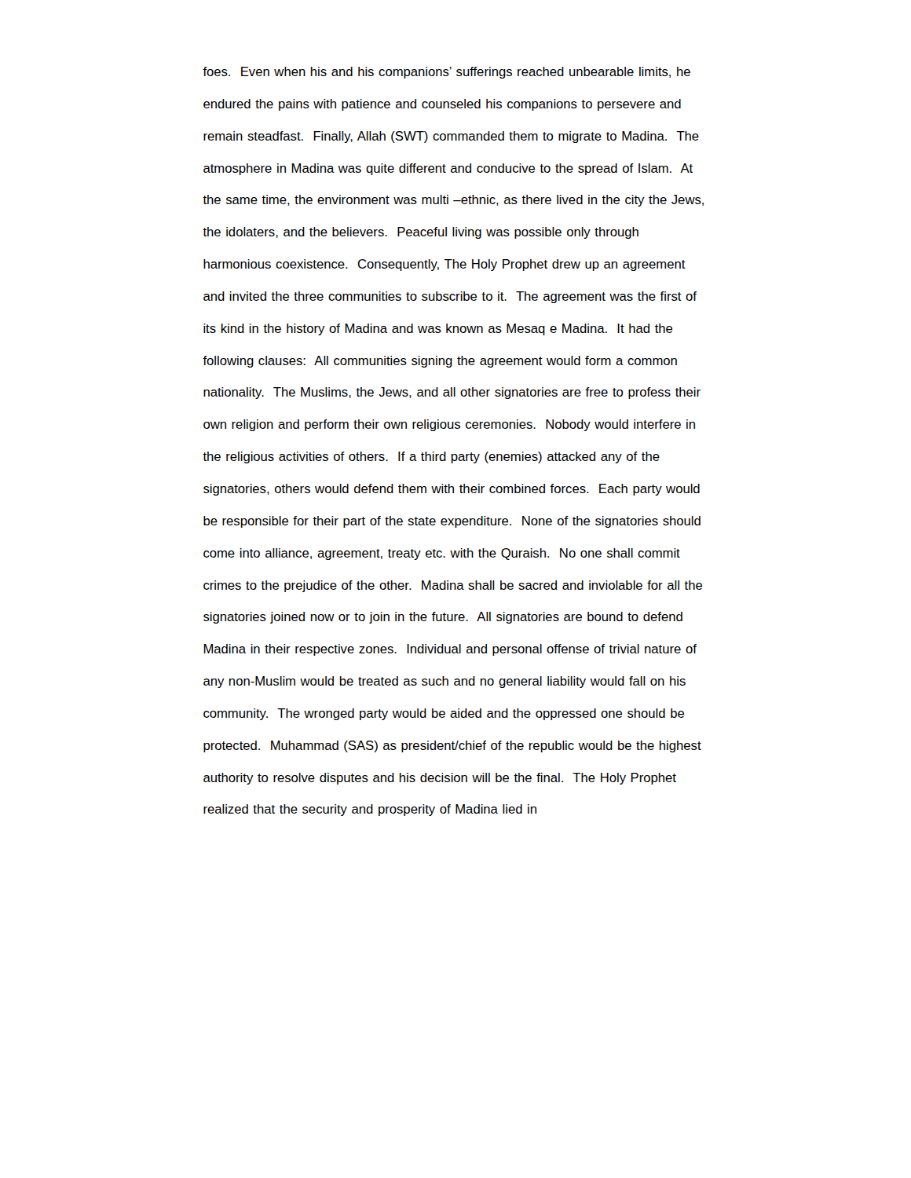foes. Even when his and his companions’ sufferings reached unbearable limits, he endured the pains with patience and counseled his companions to persevere and remain steadfast. Finally, Allah (SWT) commanded them to migrate to Madina. The atmosphere in Madina was quite different and conducive to the spread of Islam. At the same time, the environment was multi –ethnic, as there lived in the city the Jews, the idolaters, and the believers. Peaceful living was possible only through harmonious coexistence. Consequently, The Holy Prophet drew up an agreement and invited the three communities to subscribe to it. The agreement was the first of its kind in the history of Madina and was known as Mesaq e Madina. It had the following clauses: All communities signing the agreement would form a common nationality. The Muslims, the Jews, and all other signatories are free to profess their own religion and perform their own religious ceremonies. Nobody would interfere in the religious activities of others. If a third party (enemies) attacked any of the signatories, others would defend them with their combined forces. Each party would be responsible for their part of the state expenditure. None of the signatories should come into alliance, agreement, treaty etc. with the Quraish. No one shall commit crimes to the prejudice of the other. Madina shall be sacred and inviolable for all the signatories joined now or to join in the future. All signatories are bound to defend Madina in their respective zones. Individual and personal offense of trivial nature of any non-Muslim would be treated as such and no general liability would fall on his community. The wronged party would be aided and the oppressed one should be protected. Muhammad (SAS) as president/chief of the republic would be the highest authority to resolve disputes and his decision will be the final. The Holy Prophet realized that the security and prosperity of Madina lied in